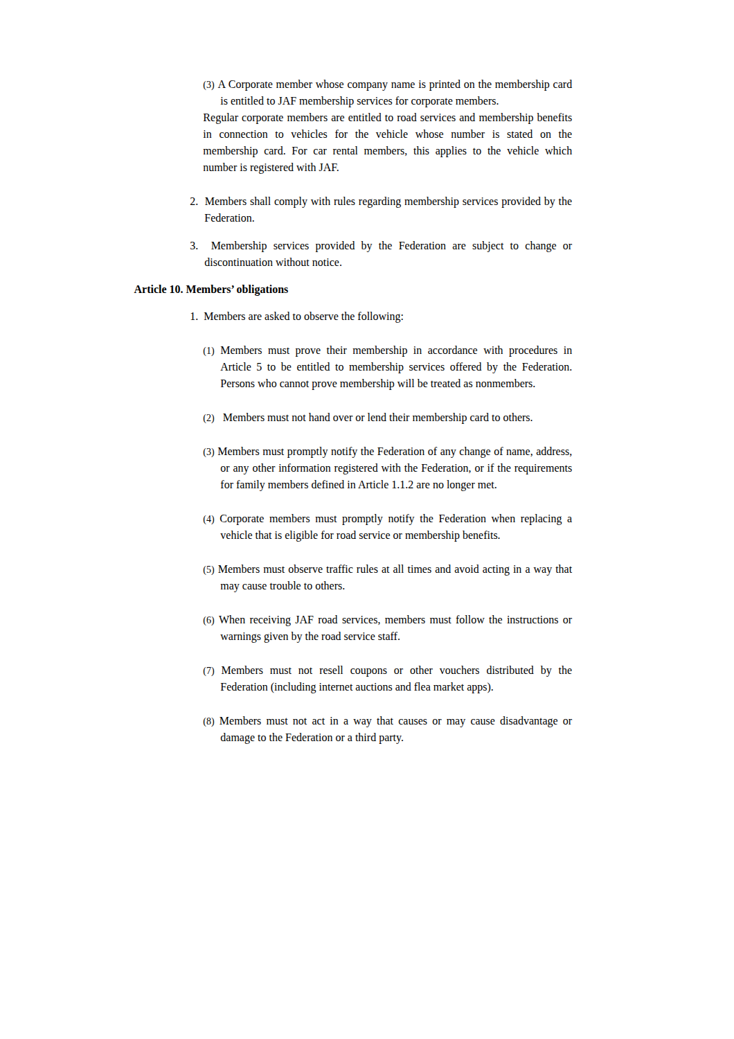(3) A Corporate member whose company name is printed on the membership card is entitled to JAF membership services for corporate members.
Regular corporate members are entitled to road services and membership benefits in connection to vehicles for the vehicle whose number is stated on the membership card. For car rental members, this applies to the vehicle which number is registered with JAF.
2. Members shall comply with rules regarding membership services provided by the Federation.
3. Membership services provided by the Federation are subject to change or discontinuation without notice.
Article 10. Members’ obligations
1. Members are asked to observe the following:
(1) Members must prove their membership in accordance with procedures in Article 5 to be entitled to membership services offered by the Federation. Persons who cannot prove membership will be treated as nonmembers.
(2) Members must not hand over or lend their membership card to others.
(3) Members must promptly notify the Federation of any change of name, address, or any other information registered with the Federation, or if the requirements for family members defined in Article 1.1.2 are no longer met.
(4) Corporate members must promptly notify the Federation when replacing a vehicle that is eligible for road service or membership benefits.
(5) Members must observe traffic rules at all times and avoid acting in a way that may cause trouble to others.
(6) When receiving JAF road services, members must follow the instructions or warnings given by the road service staff.
(7) Members must not resell coupons or other vouchers distributed by the Federation (including internet auctions and flea market apps).
(8) Members must not act in a way that causes or may cause disadvantage or damage to the Federation or a third party.